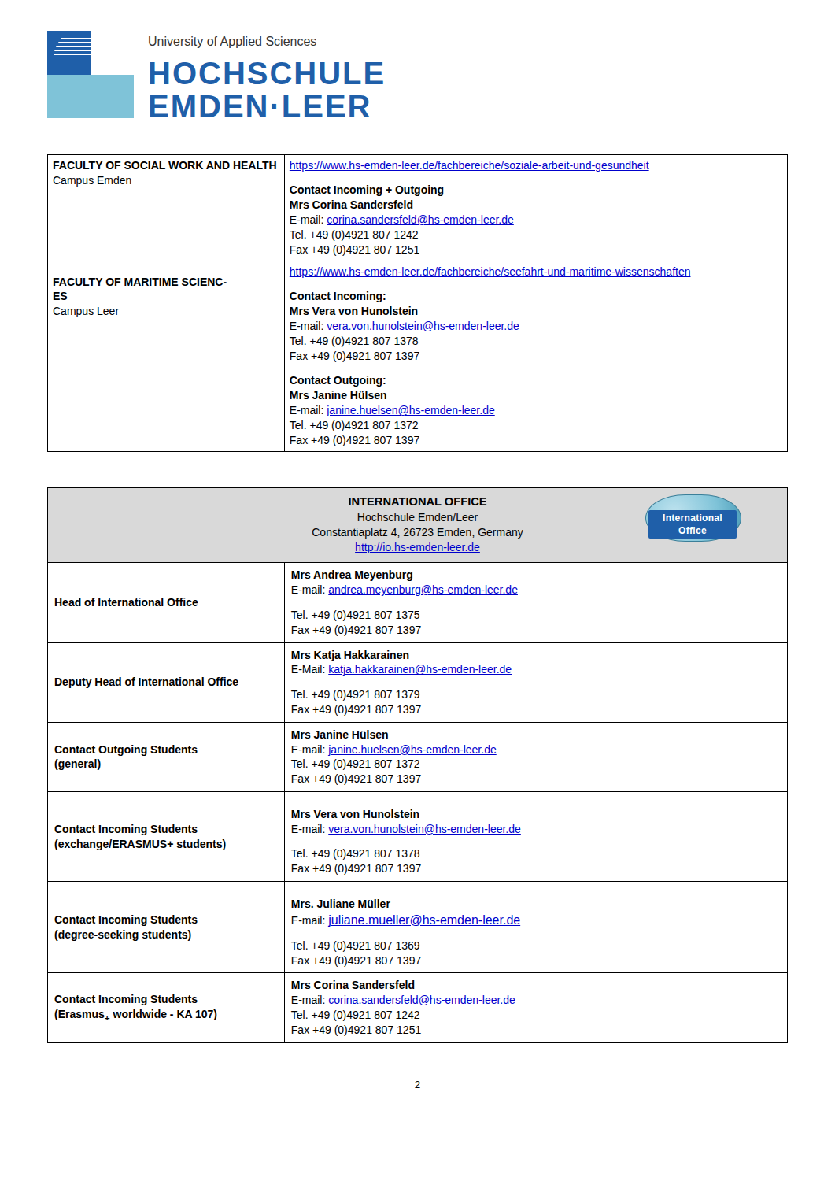University of Applied Sciences
HOCHSCHULEEMDEN·LEER
| Faculty of Social Work and Health Campus Emden | https://www.hs-emden-leer.de/fachbereiche/soziale-arbeit-und-gesundheit Contact Incoming + Outgoing Mrs Corina Sandersfeld E-mail: corina.sandersfeld@hs-emden-leer.de Tel. +49 (0)4921 807 1242 Fax +49 (0)4921 807 1251 |
| Faculty of Maritime Scienc- es Campus Leer | https://www.hs-emden-leer.de/fachbereiche/seefahrt-und-maritime-wissenschaften Contact Incoming: Mrs Vera von Hunolstein E-mail: vera.von.hunolstein@hs-emden-leer.de Tel. +49 (0)4921 807 1378 Fax +49 (0)4921 807 1397 Contact Outgoing: Mrs Janine Hülsen E-mail: janine.huelsen@hs-emden-leer.de Tel. +49 (0)4921 807 1372 Fax +49 (0)4921 807 1397 |
| International Office INTERNATIONAL OFFICE Hochschule Emden/Leer Constantiaplatz 4, 26723 Emden, Germany http://io.hs-emden-leer.de |
| Head of International Office | Mrs Andrea Meyenburg E-mail: andrea.meyenburg@hs-emden-leer.de Tel. +49 (0)4921 807 1375 Fax +49 (0)4921 807 1397 |
| Deputy Head of International Office | Mrs Katja Hakkarainen E-Mail: katja.hakkarainen@hs-emden-leer.de Tel. +49 (0)4921 807 1379 Fax +49 (0)4921 807 1397 |
| Contact Outgoing Students (general) | Mrs Janine Hülsen E-mail: janine.huelsen@hs-emden-leer.de Tel. +49 (0)4921 807 1372 Fax +49 (0)4921 807 1397 |
| Contact Incoming Students (exchange/ERASMUS+ students) | Mrs Vera von Hunolstein E-mail: vera.von.hunolstein@hs-emden-leer.de Tel. +49 (0)4921 807 1378 Fax +49 (0)4921 807 1397 |
| Contact Incoming Students (degree-seeking students) | Mrs. Juliane Müller E-mail: juliane.mueller@hs-emden-leer.de Tel. +49 (0)4921 807 1369 Fax +49 (0)4921 807 1397 |
| Contact Incoming Students (Erasmus + worldwide - KA 107) | Mrs Corina Sandersfeld E-mail: corina.sandersfeld@hs-emden-leer.de Tel. +49 (0)4921 807 1242 Fax +49 (0)4921 807 1251 |
2